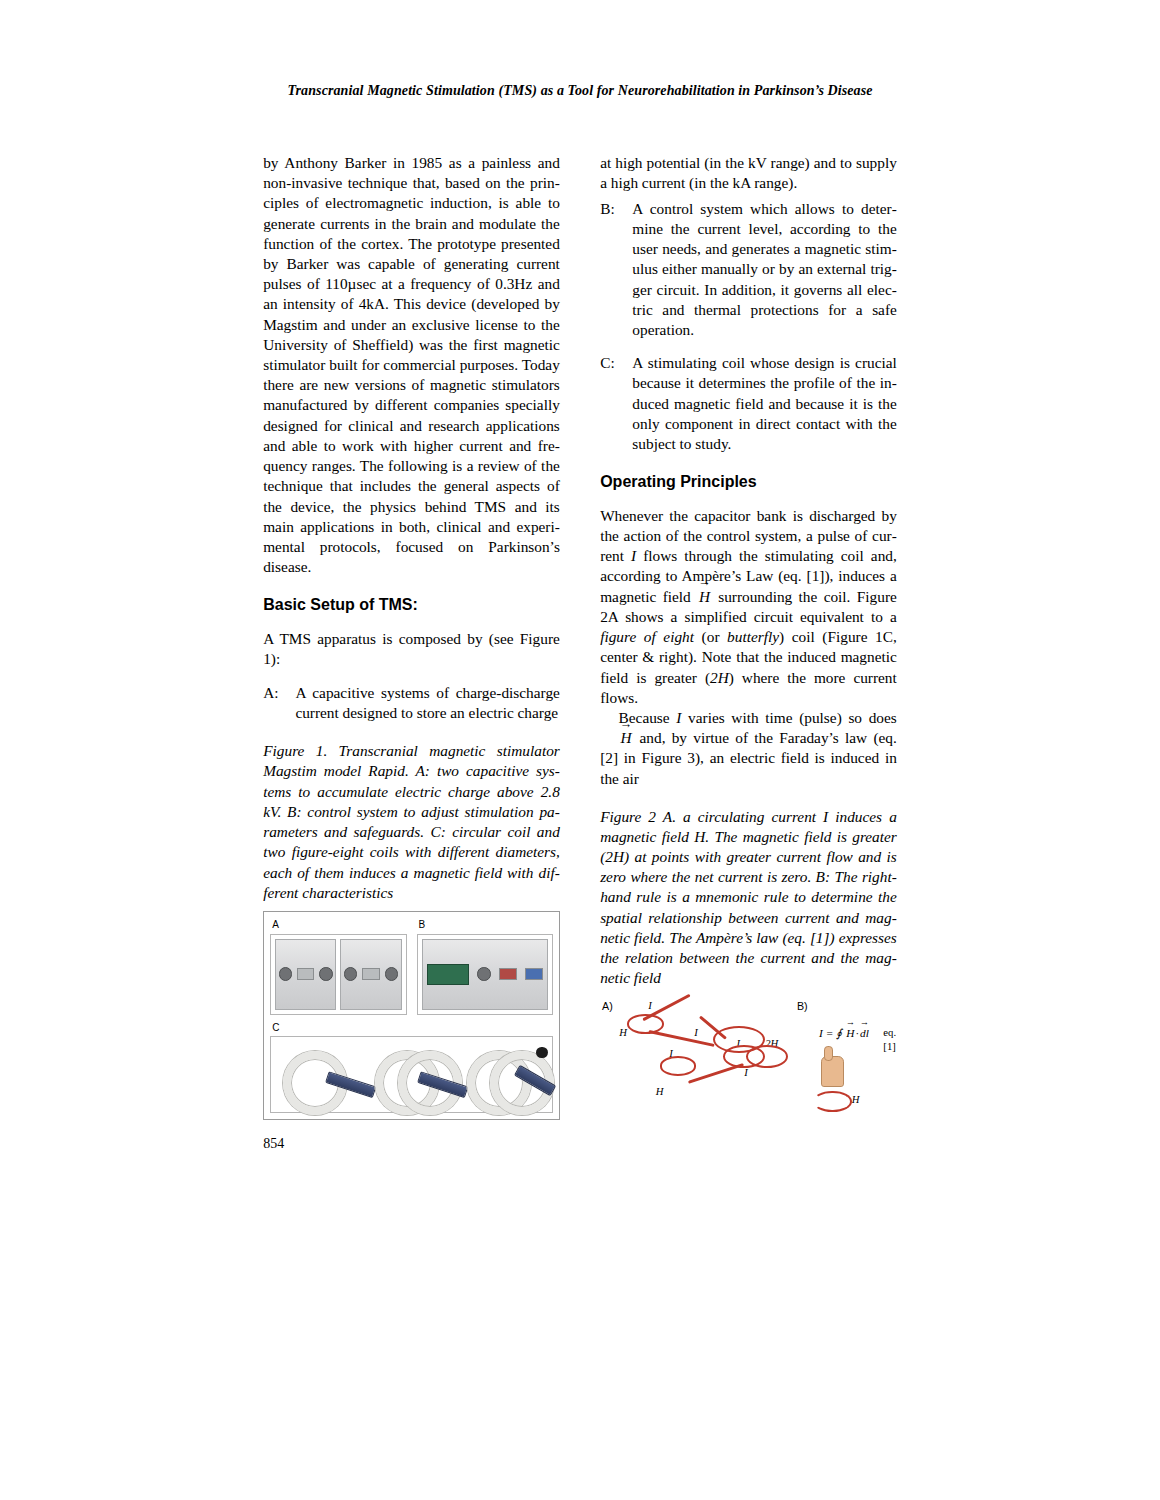Transcranial Magnetic Stimulation (TMS) as a Tool for Neurorehabilitation in Parkinson’s Disease
by Anthony Barker in 1985 as a painless and non-invasive technique that, based on the principles of electromagnetic induction, is able to generate currents in the brain and modulate the function of the cortex. The prototype presented by Barker was capable of generating current pulses of 110µsec at a frequency of 0.3Hz and an intensity of 4kA. This device (developed by Magstim and under an exclusive license to the University of Sheffield) was the first magnetic stimulator built for commercial purposes. Today there are new versions of magnetic stimulators manufactured by different companies specially designed for clinical and research applications and able to work with higher current and frequency ranges. The following is a review of the technique that includes the general aspects of the device, the physics behind TMS and its main applications in both, clinical and experimental protocols, focused on Parkinson’s disease.
Basic Setup of TMS:
A TMS apparatus is composed by (see Figure 1):
A:
A capacitive systems of charge-discharge current designed to store an electric charge
Figure 1. Transcranial magnetic stimulator Magstim model Rapid. A: two capacitive systems to accumulate electric charge above 2.8 kV. B: control system to adjust stimulation parameters and safeguards. C: circular coil and two figure-eight coils with different diameters, each of them induces a magnetic field with different characteristics
A
B
C
at high potential (in the kV range) and to supply a high current (in the kA range).
B:
A control system which allows to determine the current level, according to the user needs, and generates a magnetic stimulus either manually or by an external trigger circuit. In addition, it governs all electric and thermal protections for a safe operation.
C:
A stimulating coil whose design is crucial because it determines the profile of the induced magnetic field and because it is the only component in direct contact with the subject to study.
Operating Principles
Whenever the capacitor bank is discharged by the action of the control system, a pulse of current I flows through the stimulating coil and, according to Ampère’s Law (eq. [1]), induces a magnetic field H surrounding the coil. Figure 2A shows a simplified circuit equivalent to a figure of eight (or butterfly) coil (Figure 1C, center & right). Note that the induced magnetic field is greater (2H) where the more current flows.
Because I varies with time (pulse) so does H and, by virtue of the Faraday’s law (eq. [2] in Figure 3), an electric field is induced in the air
Figure 2 A. a circulating current I induces a magnetic field H. The magnetic field is greater (2H) at points with greater current flow and is zero where the net current is zero. B: The right-hand rule is a mnemonic rule to determine the spatial relationship between current and magnetic field. The Ampère’s law (eq. [1]) expresses the relation between the current and the magnetic field
A) B) I = ∮ H·dl eq. [1] I H I I I I H 2H H
854